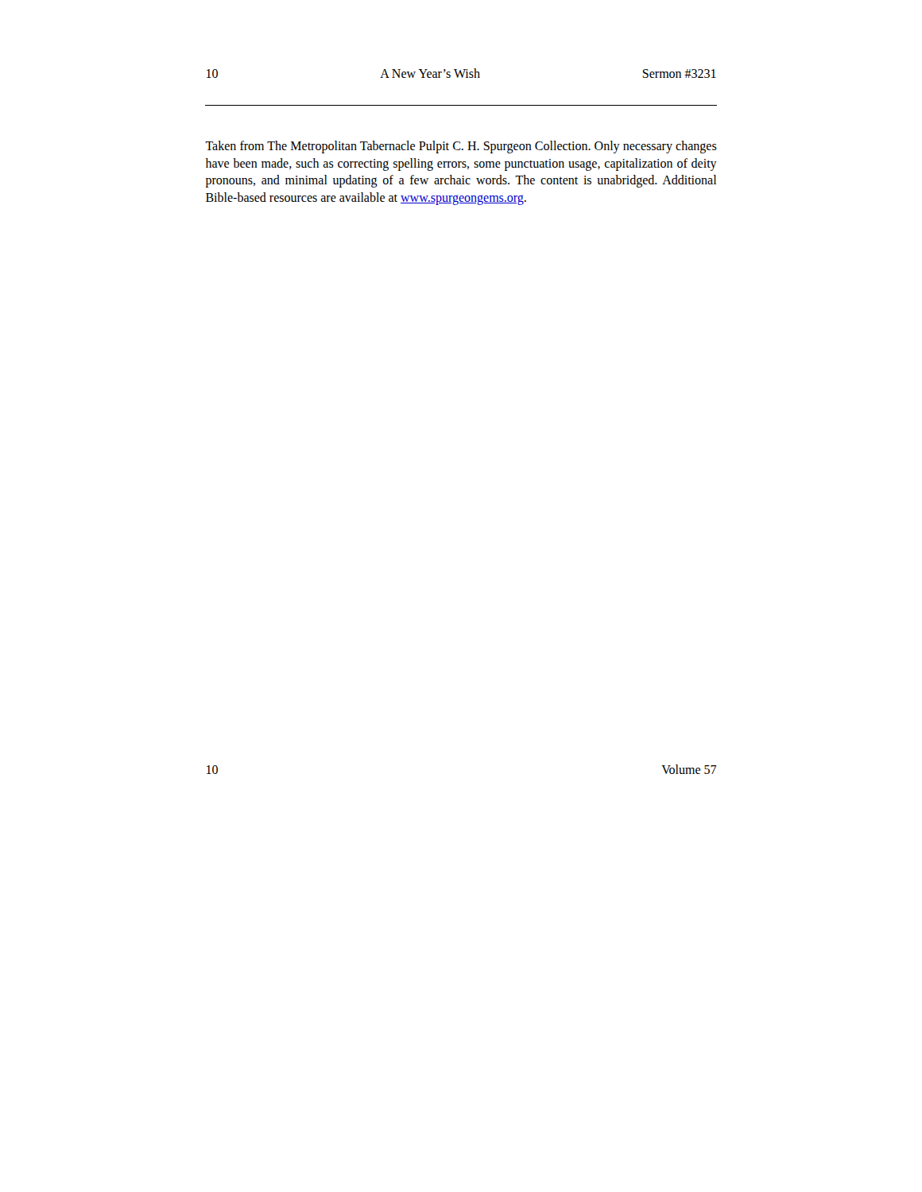10 A New Year’s Wish Sermon #3231
Taken from The Metropolitan Tabernacle Pulpit C. H. Spurgeon Collection. Only necessary changes have been made, such as correcting spelling errors, some punctuation usage, capitalization of deity pronouns, and minimal updating of a few archaic words. The content is unabridged. Additional Bible-based resources are available at www.spurgeongems.org.
10 Volume 57